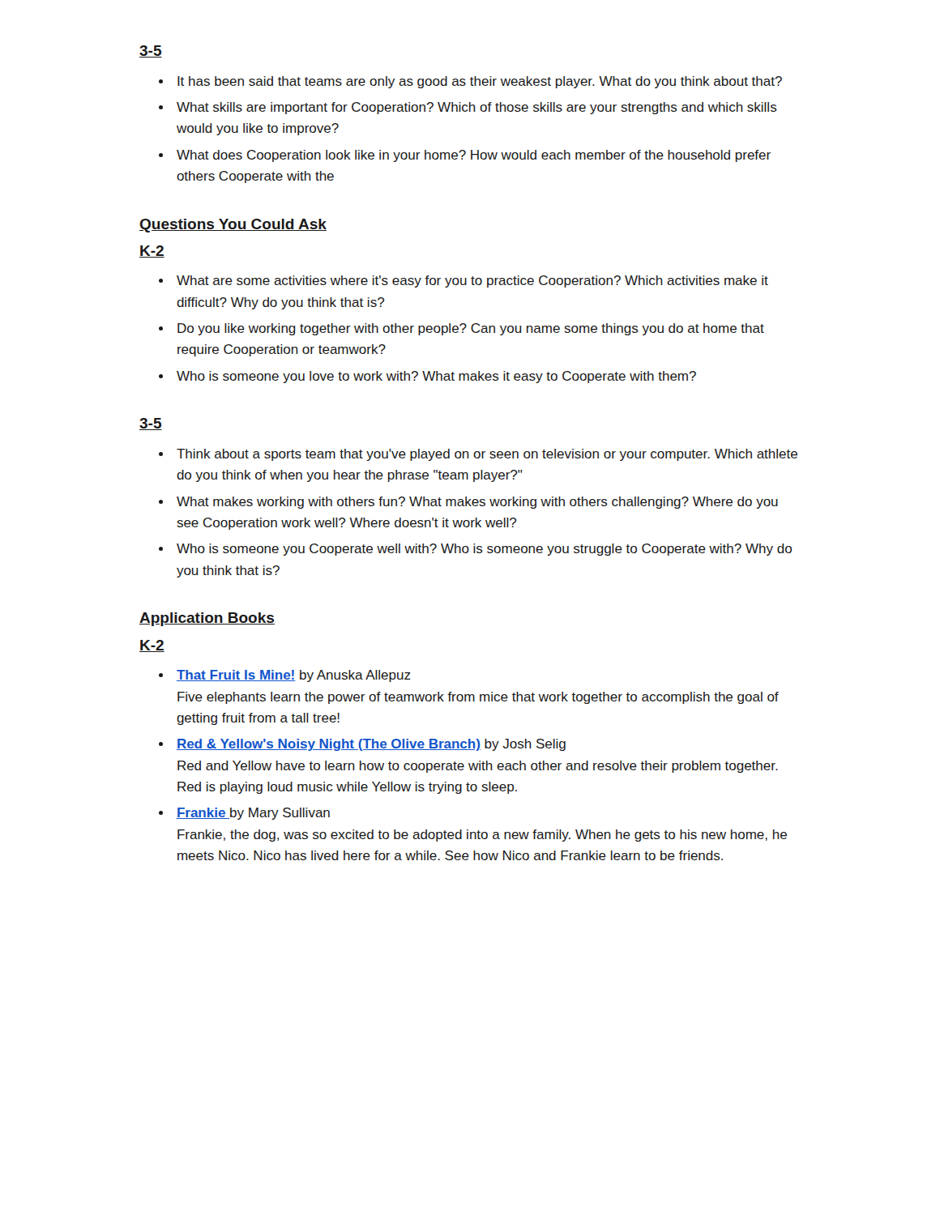3-5
It has been said that teams are only as good as their weakest player. What do you think about that?
What skills are important for Cooperation? Which of those skills are your strengths and which skills would you like to improve?
What does Cooperation look like in your home? How would each member of the household prefer others Cooperate with the
Questions You Could Ask
K-2
What are some activities where it's easy for you to practice Cooperation? Which activities make it difficult? Why do you think that is?
Do you like working together with other people? Can you name some things you do at home that require Cooperation or teamwork?
Who is someone you love to work with? What makes it easy to Cooperate with them?
3-5
Think about a sports team that you've played on or seen on television or your computer. Which athlete do you think of when you hear the phrase "team player?"
What makes working with others fun? What makes working with others challenging? Where do you see Cooperation work well? Where doesn't it work well?
Who is someone you Cooperate well with? Who is someone you struggle to Cooperate with? Why do you think that is?
Application Books
K-2
That Fruit Is Mine! by Anuska Allepuz
Five elephants learn the power of teamwork from mice that work together to accomplish the goal of getting fruit from a tall tree!
Red & Yellow's Noisy Night (The Olive Branch) by Josh Selig
Red and Yellow have to learn how to cooperate with each other and resolve their problem together. Red is playing loud music while Yellow is trying to sleep.
Frankie by Mary Sullivan
Frankie, the dog, was so excited to be adopted into a new family. When he gets to his new home, he meets Nico. Nico has lived here for a while. See how Nico and Frankie learn to be friends.